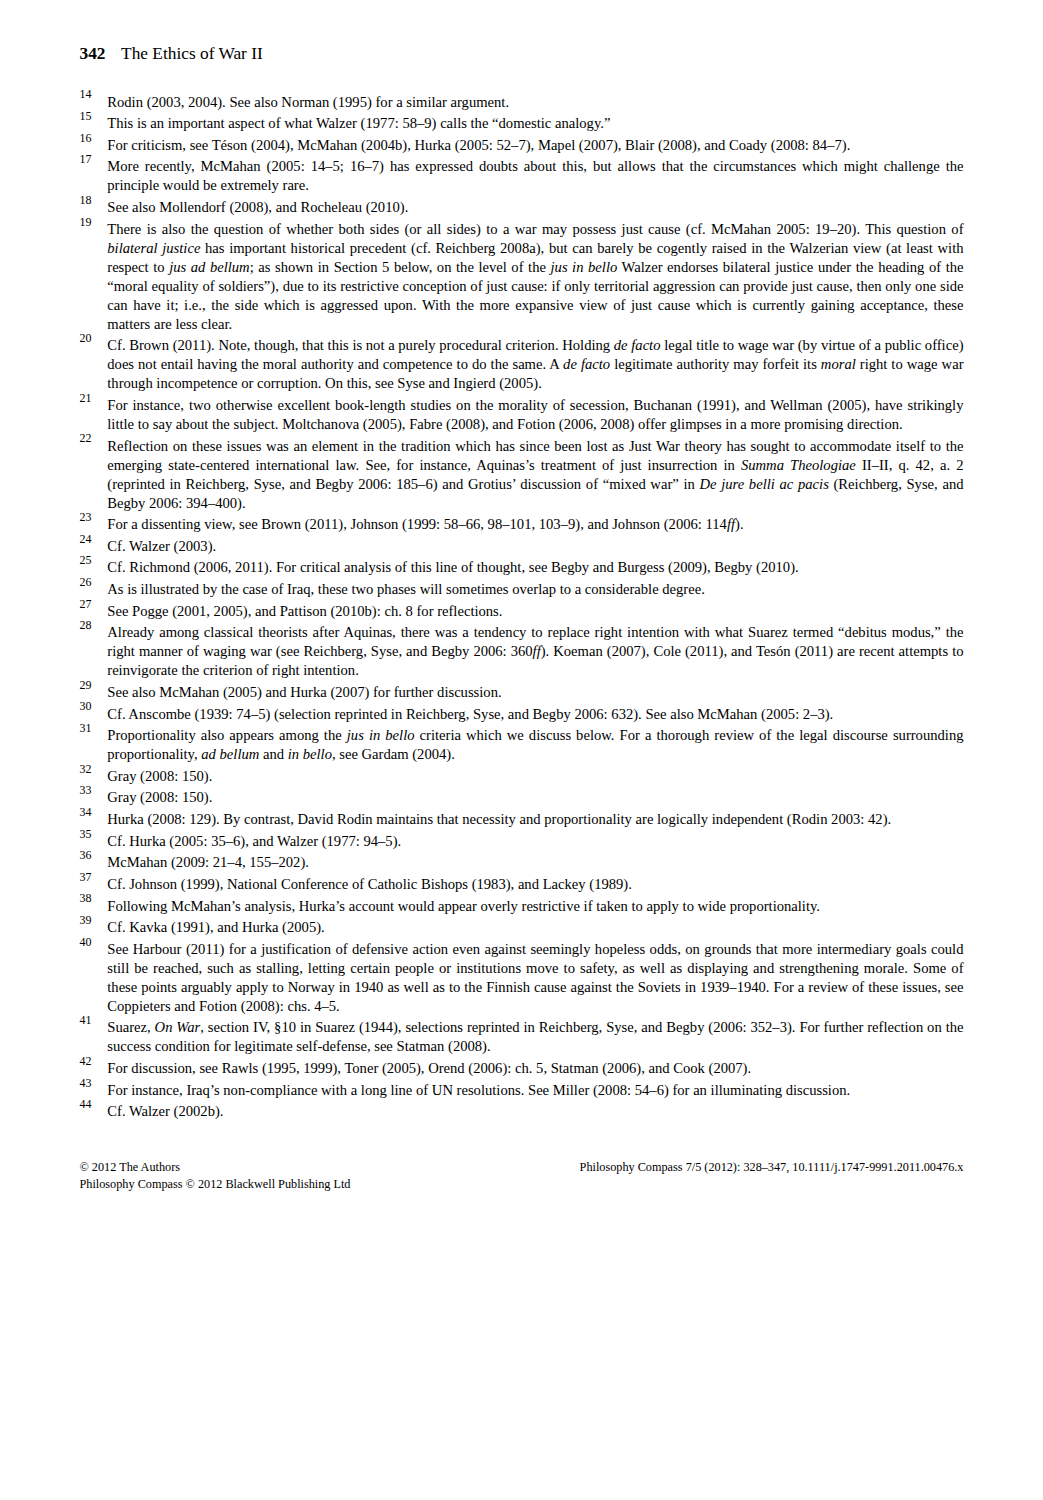342 The Ethics of War II
14 Rodin (2003, 2004). See also Norman (1995) for a similar argument.
15 This is an important aspect of what Walzer (1977: 58–9) calls the “domestic analogy.”
16 For criticism, see Téson (2004), McMahan (2004b), Hurka (2005: 52–7), Mapel (2007), Blair (2008), and Coady (2008: 84–7).
17 More recently, McMahan (2005: 14–5; 16–7) has expressed doubts about this, but allows that the circumstances which might challenge the principle would be extremely rare.
18 See also Mollendorf (2008), and Rocheleau (2010).
19 There is also the question of whether both sides (or all sides) to a war may possess just cause (cf. McMahan 2005: 19–20). This question of bilateral justice has important historical precedent (cf. Reichberg 2008a), but can barely be cogently raised in the Walzerian view (at least with respect to jus ad bellum; as shown in Section 5 below, on the level of the jus in bello Walzer endorses bilateral justice under the heading of the “moral equality of soldiers”), due to its restrictive conception of just cause: if only territorial aggression can provide just cause, then only one side can have it; i.e., the side which is aggressed upon. With the more expansive view of just cause which is currently gaining acceptance, these matters are less clear.
20 Cf. Brown (2011). Note, though, that this is not a purely procedural criterion. Holding de facto legal title to wage war (by virtue of a public office) does not entail having the moral authority and competence to do the same. A de facto legitimate authority may forfeit its moral right to wage war through incompetence or corruption. On this, see Syse and Ingierd (2005).
21 For instance, two otherwise excellent book-length studies on the morality of secession, Buchanan (1991), and Wellman (2005), have strikingly little to say about the subject. Moltchanova (2005), Fabre (2008), and Fotion (2006, 2008) offer glimpses in a more promising direction.
22 Reflection on these issues was an element in the tradition which has since been lost as Just War theory has sought to accommodate itself to the emerging state-centered international law. See, for instance, Aquinas’s treatment of just insurrection in Summa Theologiae II–II, q. 42, a. 2 (reprinted in Reichberg, Syse, and Begby 2006: 185–6) and Grotius’ discussion of “mixed war” in De jure belli ac pacis (Reichberg, Syse, and Begby 2006: 394–400).
23 For a dissenting view, see Brown (2011), Johnson (1999: 58–66, 98–101, 103–9), and Johnson (2006: 114ff).
24 Cf. Walzer (2003).
25 Cf. Richmond (2006, 2011). For critical analysis of this line of thought, see Begby and Burgess (2009), Begby (2010).
26 As is illustrated by the case of Iraq, these two phases will sometimes overlap to a considerable degree.
27 See Pogge (2001, 2005), and Pattison (2010b): ch. 8 for reflections.
28 Already among classical theorists after Aquinas, there was a tendency to replace right intention with what Suarez termed “debitus modus,” the right manner of waging war (see Reichberg, Syse, and Begby 2006: 360ff). Koeman (2007), Cole (2011), and Tesón (2011) are recent attempts to reinvigorate the criterion of right intention.
29 See also McMahan (2005) and Hurka (2007) for further discussion.
30 Cf. Anscombe (1939: 74–5) (selection reprinted in Reichberg, Syse, and Begby 2006: 632). See also McMahan (2005: 2–3).
31 Proportionality also appears among the jus in bello criteria which we discuss below. For a thorough review of the legal discourse surrounding proportionality, ad bellum and in bello, see Gardam (2004).
32 Gray (2008: 150).
33 Gray (2008: 150).
34 Hurka (2008: 129). By contrast, David Rodin maintains that necessity and proportionality are logically independent (Rodin 2003: 42).
35 Cf. Hurka (2005: 35–6), and Walzer (1977: 94–5).
36 McMahan (2009: 21–4, 155–202).
37 Cf. Johnson (1999), National Conference of Catholic Bishops (1983), and Lackey (1989).
38 Following McMahan’s analysis, Hurka’s account would appear overly restrictive if taken to apply to wide proportionality.
39 Cf. Kavka (1991), and Hurka (2005).
40 See Harbour (2011) for a justification of defensive action even against seemingly hopeless odds, on grounds that more intermediary goals could still be reached, such as stalling, letting certain people or institutions move to safety, as well as displaying and strengthening morale. Some of these points arguably apply to Norway in 1940 as well as to the Finnish cause against the Soviets in 1939–1940. For a review of these issues, see Coppieters and Fotion (2008): chs. 4–5.
41 Suarez, On War, section IV, §10 in Suarez (1944), selections reprinted in Reichberg, Syse, and Begby (2006: 352–3). For further reflection on the success condition for legitimate self-defense, see Statman (2008).
42 For discussion, see Rawls (1995, 1999), Toner (2005), Orend (2006): ch. 5, Statman (2006), and Cook (2007).
43 For instance, Iraq’s non-compliance with a long line of UN resolutions. See Miller (2008: 54–6) for an illuminating discussion.
44 Cf. Walzer (2002b).
© 2012 The Authors
Philosophy Compass © 2012 Blackwell Publishing Ltd
Philosophy Compass 7/5 (2012): 328–347, 10.1111/j.1747-9991.2011.00476.x